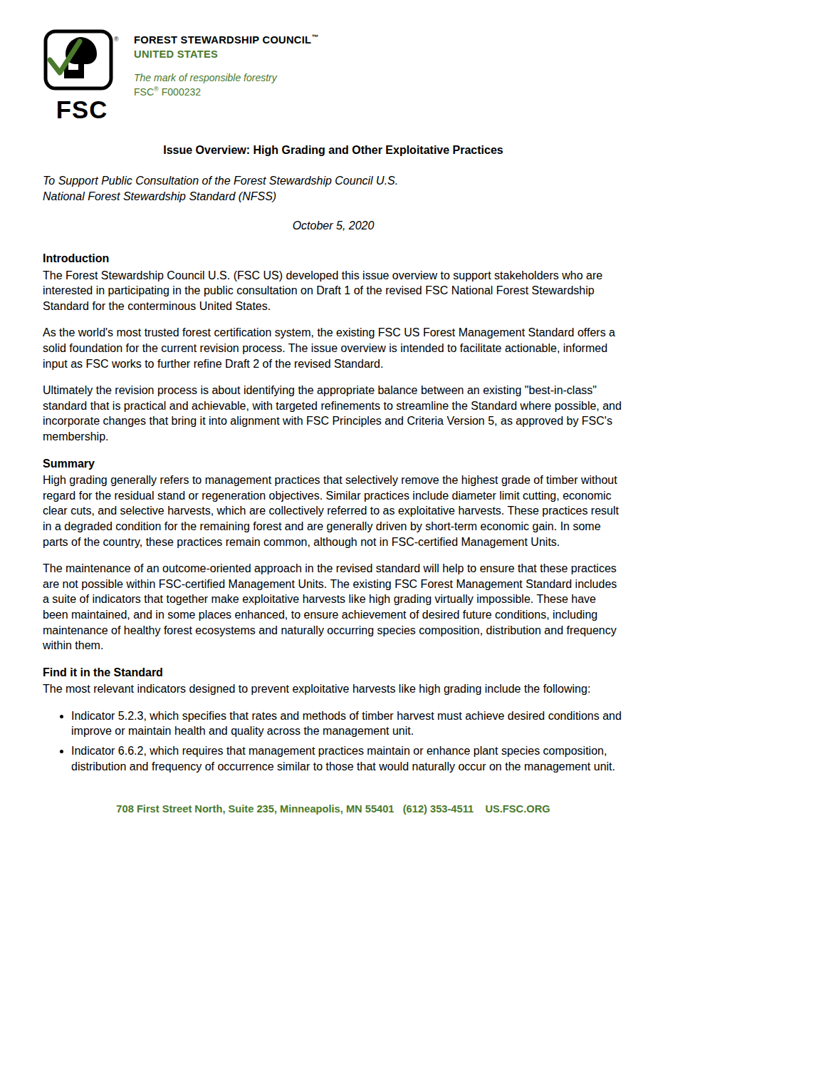®
FSC
FOREST STEWARDSHIP COUNCIL™
UNITED STATES
The mark of responsible forestry
FSC® F000232
Issue Overview: High Grading and Other Exploitative Practices
To Support Public Consultation of the Forest Stewardship Council U.S.
National Forest Stewardship Standard (NFSS)
October 5, 2020
Introduction
The Forest Stewardship Council U.S. (FSC US) developed this issue overview to support stakeholders who are interested in participating in the public consultation on Draft 1 of the revised FSC National Forest Stewardship Standard for the conterminous United States.
As the world's most trusted forest certification system, the existing FSC US Forest Management Standard offers a solid foundation for the current revision process. The issue overview is intended to facilitate actionable, informed input as FSC works to further refine Draft 2 of the revised Standard.
Ultimately the revision process is about identifying the appropriate balance between an existing "best-in-class" standard that is practical and achievable, with targeted refinements to streamline the Standard where possible, and incorporate changes that bring it into alignment with FSC Principles and Criteria Version 5, as approved by FSC's membership.
Summary
High grading generally refers to management practices that selectively remove the highest grade of timber without regard for the residual stand or regeneration objectives. Similar practices include diameter limit cutting, economic clear cuts, and selective harvests, which are collectively referred to as exploitative harvests. These practices result in a degraded condition for the remaining forest and are generally driven by short-term economic gain. In some parts of the country, these practices remain common, although not in FSC-certified Management Units.
The maintenance of an outcome-oriented approach in the revised standard will help to ensure that these practices are not possible within FSC-certified Management Units. The existing FSC Forest Management Standard includes a suite of indicators that together make exploitative harvests like high grading virtually impossible. These have been maintained, and in some places enhanced, to ensure achievement of desired future conditions, including maintenance of healthy forest ecosystems and naturally occurring species composition, distribution and frequency within them.
Find it in the Standard
The most relevant indicators designed to prevent exploitative harvests like high grading include the following:
Indicator 5.2.3, which specifies that rates and methods of timber harvest must achieve desired conditions and improve or maintain health and quality across the management unit.
Indicator 6.6.2, which requires that management practices maintain or enhance plant species composition, distribution and frequency of occurrence similar to those that would naturally occur on the management unit.
708 First Street North, Suite 235, Minneapolis, MN 55401 (612) 353-4511 US.FSC.ORG